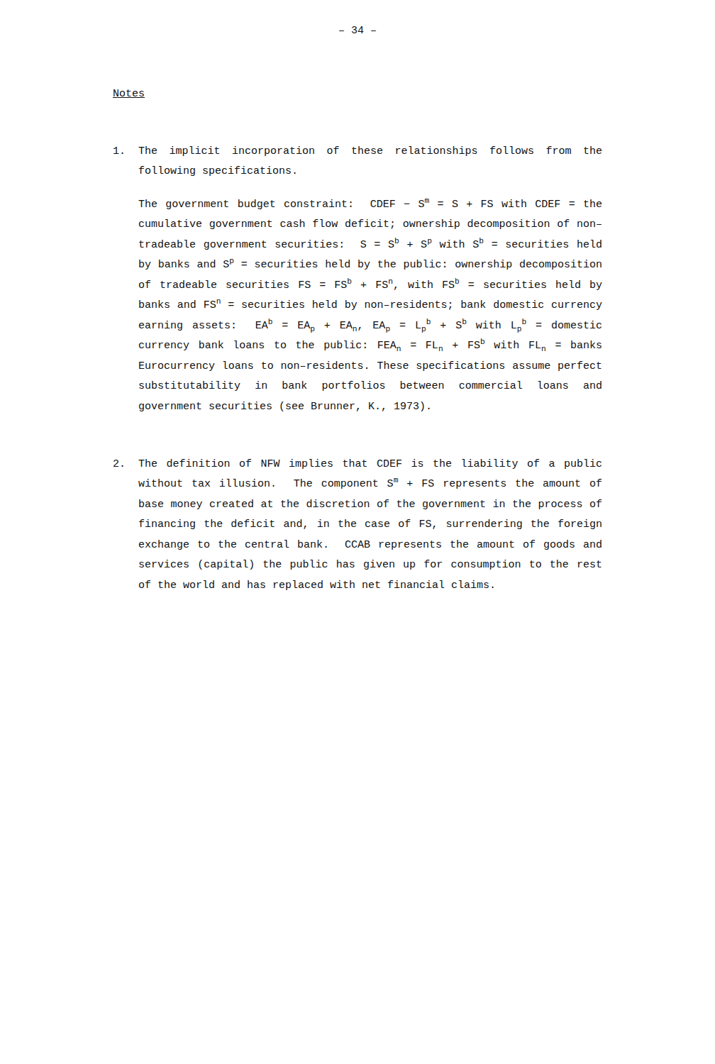– 34 –
Notes
The implicit incorporation of these relationships follows from the following specifications.
The government budget constraint: CDEF − Sm = S + FS with CDEF = the cumulative government cash flow deficit; ownership decomposition of non–tradeable government securities: S = Sb + Sp with Sb = securities held by banks and Sp = securities held by the public: ownership decomposition of tradeable securities FS = FSb + FSn, with FSb = securities held by banks and FSn = securities held by non–residents; bank domestic currency earning assets: EAb = EAp + EAn, EAp = Lpb + Sb with Lpb = domestic currency bank loans to the public: FEAn = FLn + FSb with FLn = banks Eurocurrency loans to non–residents. These specifications assume perfect substitutability in bank portfolios between commercial loans and government securities (see Brunner, K., 1973).
The definition of NFW implies that CDEF is the liability of a public without tax illusion. The component Sm + FS represents the amount of base money created at the discretion of the government in the process of financing the deficit and, in the case of FS, surrendering the foreign exchange to the central bank. CCAB represents the amount of goods and services (capital) the public has given up for consumption to the rest of the world and has replaced with net financial claims.